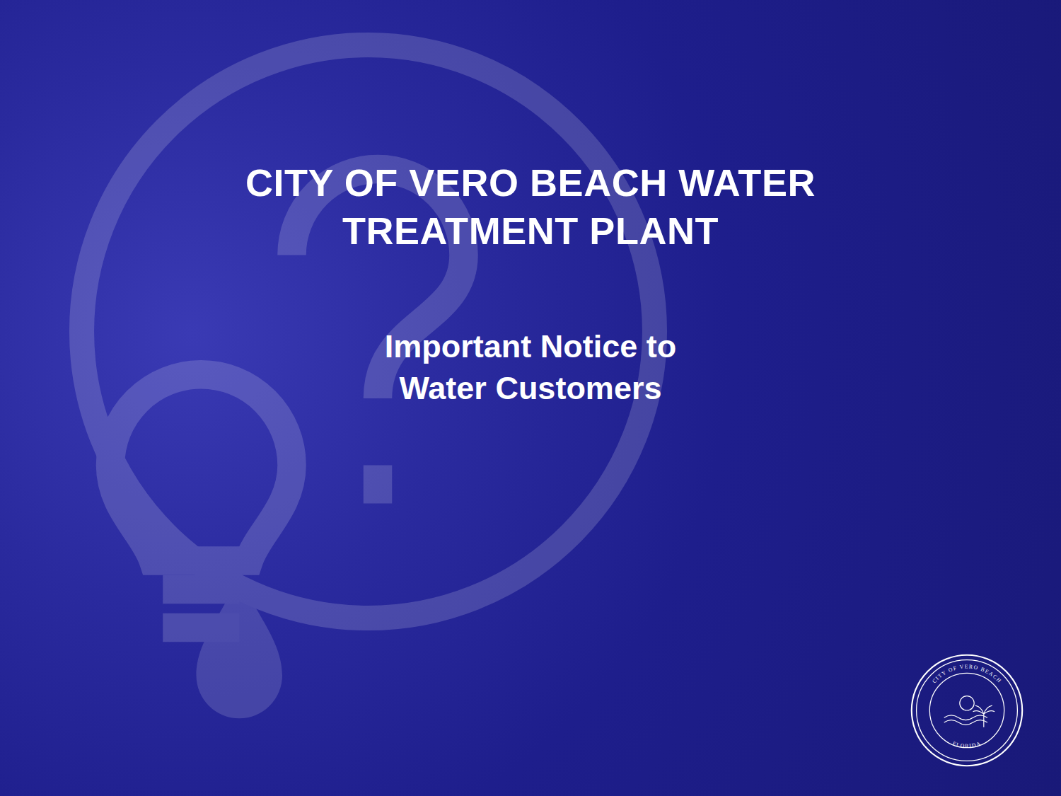City of Vero Beach Water Treatment Plant
Important Notice to
Water Customers
CITY OF VERO BEACH FLORIDA